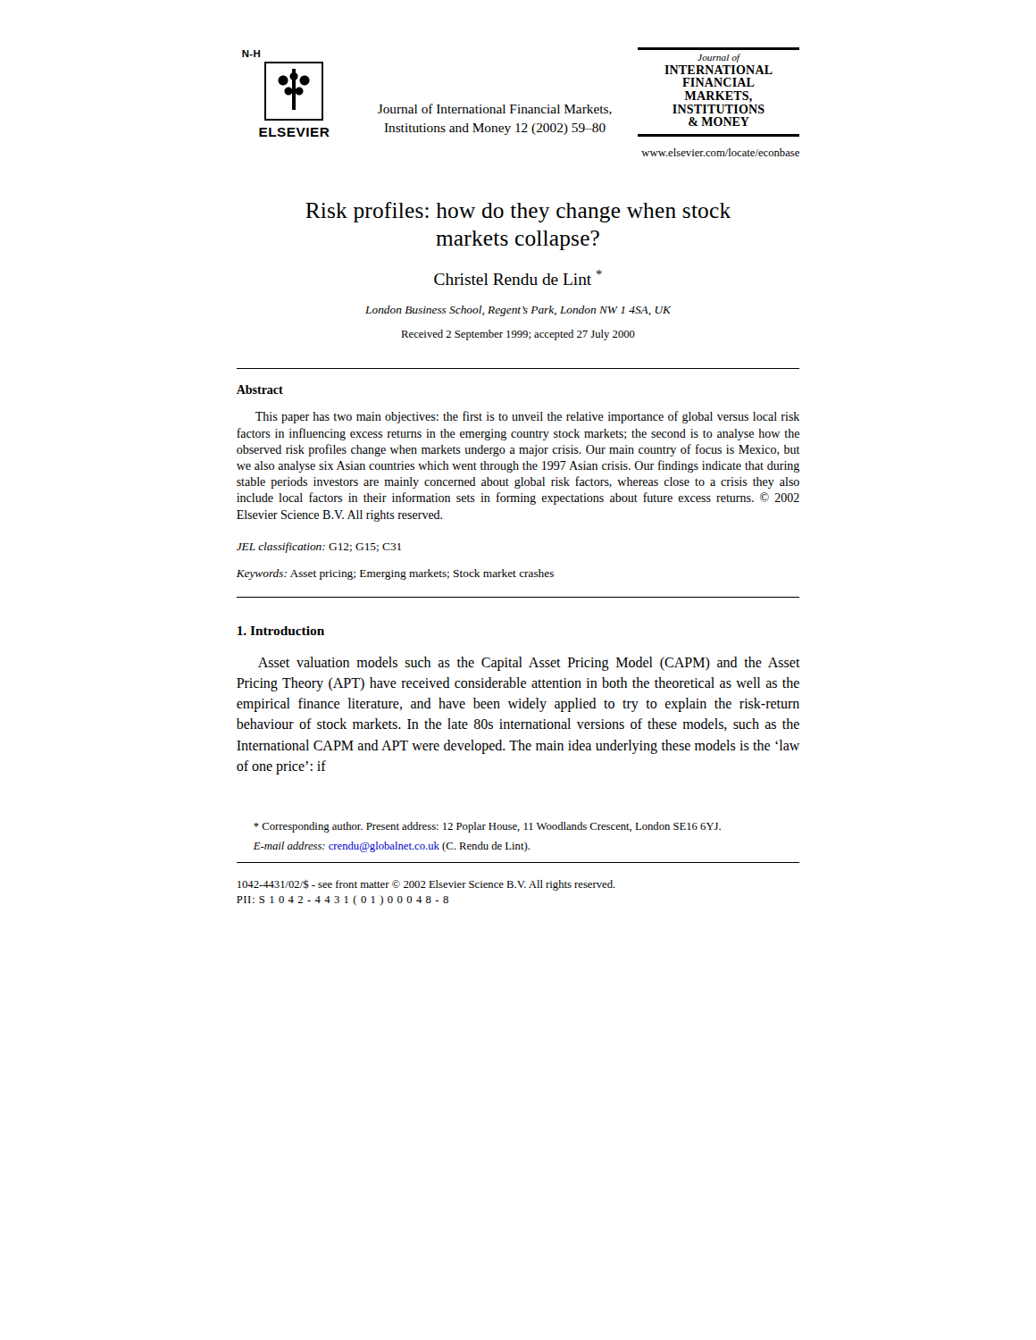N-H
ELSEVIER
Journal of International Financial Markets, Institutions and Money 12 (2002) 59–80
Journal of INTERNATIONAL FINANCIAL MARKETS, INSTITUTIONS & MONEY
www.elsevier.com/locate/econbase
Risk profiles: how do they change when stock
markets collapse?
Christel Rendu de Lint *
London Business School, Regent’s Park, London NW 1 4SA, UK
Received 2 September 1999; accepted 27 July 2000
Abstract
This paper has two main objectives: the first is to unveil the relative importance of global versus local risk factors in influencing excess returns in the emerging country stock markets; the second is to analyse how the observed risk profiles change when markets undergo a major crisis. Our main country of focus is Mexico, but we also analyse six Asian countries which went through the 1997 Asian crisis. Our findings indicate that during stable periods investors are mainly concerned about global risk factors, whereas close to a crisis they also include local factors in their information sets in forming expectations about future excess returns. © 2002 Elsevier Science B.V. All rights reserved.
JEL classification: G12; G15; C31
Keywords: Asset pricing; Emerging markets; Stock market crashes
1. Introduction
Asset valuation models such as the Capital Asset Pricing Model (CAPM) and the Asset Pricing Theory (APT) have received considerable attention in both the theoretical as well as the empirical finance literature, and have been widely applied to try to explain the risk-return behaviour of stock markets. In the late 80s international versions of these models, such as the International CAPM and APT were developed. The main idea underlying these models is the ‘law of one price’: if
* Corresponding author. Present address: 12 Poplar House, 11 Woodlands Crescent, London SE16 6YJ.
E-mail address: crendu@globalnet.co.uk (C. Rendu de Lint).
1042-4431/02/$ - see front matter © 2002 Elsevier Science B.V. All rights reserved.
PII: S 1 0 4 2 - 4 4 3 1 ( 0 1 ) 0 0 0 4 8 - 8